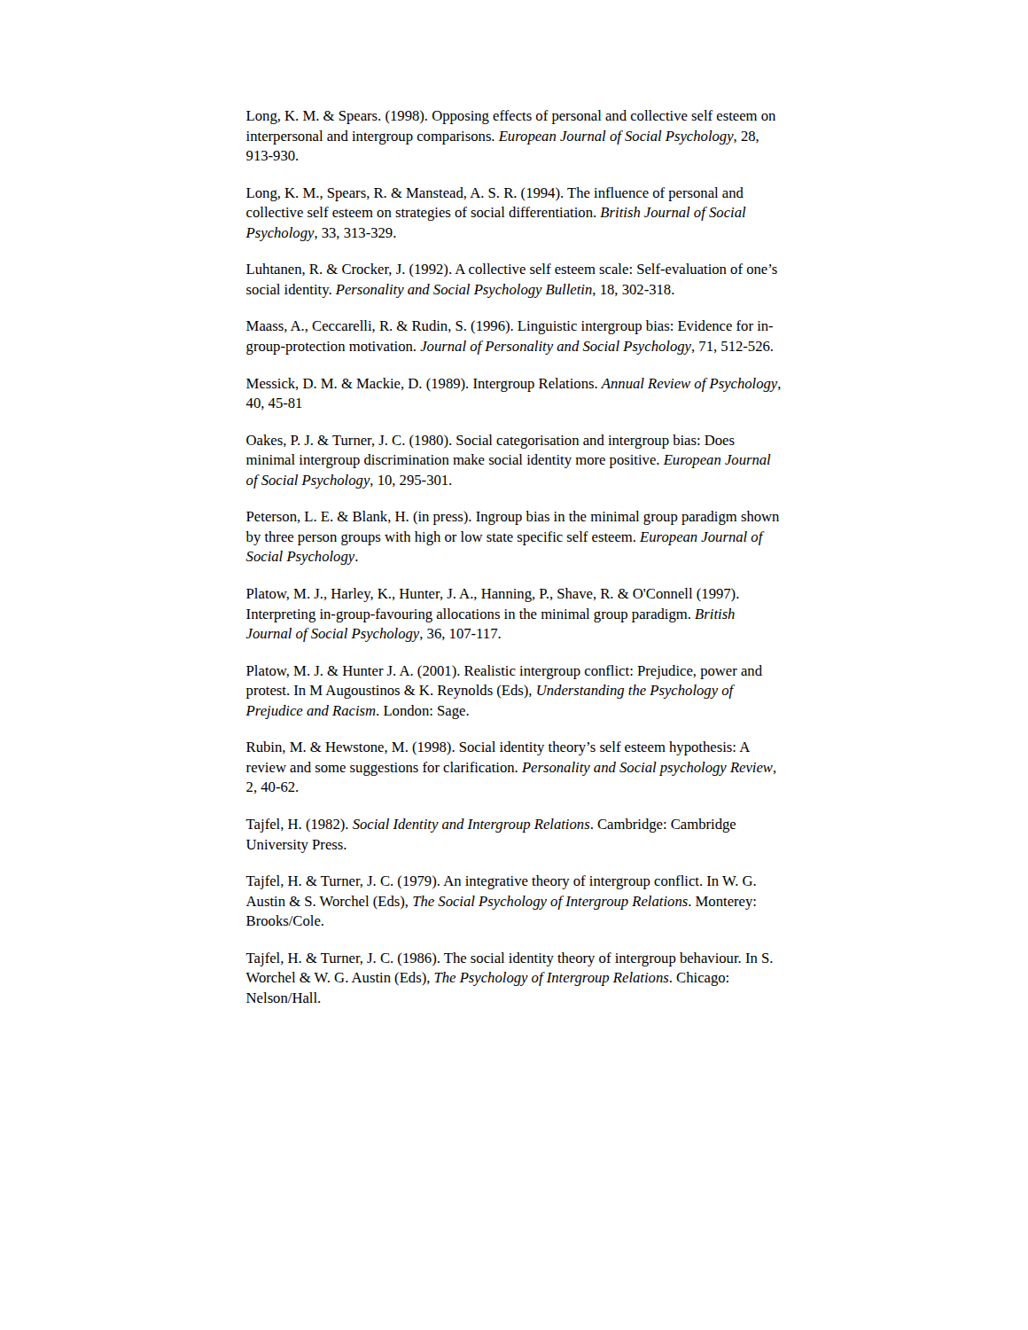Long, K. M. & Spears. (1998). Opposing effects of personal and collective self esteem on interpersonal and intergroup comparisons. European Journal of Social Psychology, 28, 913-930.
Long, K. M., Spears, R. & Manstead, A. S. R. (1994). The influence of personal and collective self esteem on strategies of social differentiation. British Journal of Social Psychology, 33, 313-329.
Luhtanen, R. & Crocker, J. (1992). A collective self esteem scale: Self-evaluation of one’s social identity. Personality and Social Psychology Bulletin, 18, 302-318.
Maass, A., Ceccarelli, R. & Rudin, S. (1996). Linguistic intergroup bias: Evidence for in-group-protection motivation. Journal of Personality and Social Psychology, 71, 512-526.
Messick, D. M. & Mackie, D. (1989). Intergroup Relations. Annual Review of Psychology, 40, 45-81
Oakes, P. J. & Turner, J. C. (1980). Social categorisation and intergroup bias: Does minimal intergroup discrimination make social identity more positive. European Journal of Social Psychology, 10, 295-301.
Peterson, L. E. & Blank, H. (in press). Ingroup bias in the minimal group paradigm shown by three person groups with high or low state specific self esteem. European Journal of Social Psychology.
Platow, M. J., Harley, K., Hunter, J. A., Hanning, P., Shave, R. & O'Connell (1997). Interpreting in-group-favouring allocations in the minimal group paradigm. British Journal of Social Psychology, 36, 107-117.
Platow, M. J. & Hunter J. A. (2001). Realistic intergroup conflict: Prejudice, power and protest. In M Augoustinos & K. Reynolds (Eds), Understanding the Psychology of Prejudice and Racism. London: Sage.
Rubin, M. & Hewstone, M. (1998). Social identity theory’s self esteem hypothesis: A review and some suggestions for clarification. Personality and Social psychology Review, 2, 40-62.
Tajfel, H. (1982). Social Identity and Intergroup Relations. Cambridge: Cambridge University Press.
Tajfel, H. & Turner, J. C. (1979). An integrative theory of intergroup conflict. In W. G. Austin & S. Worchel (Eds), The Social Psychology of Intergroup Relations. Monterey: Brooks/Cole.
Tajfel, H. & Turner, J. C. (1986). The social identity theory of intergroup behaviour. In S. Worchel & W. G. Austin (Eds), The Psychology of Intergroup Relations. Chicago: Nelson/Hall.